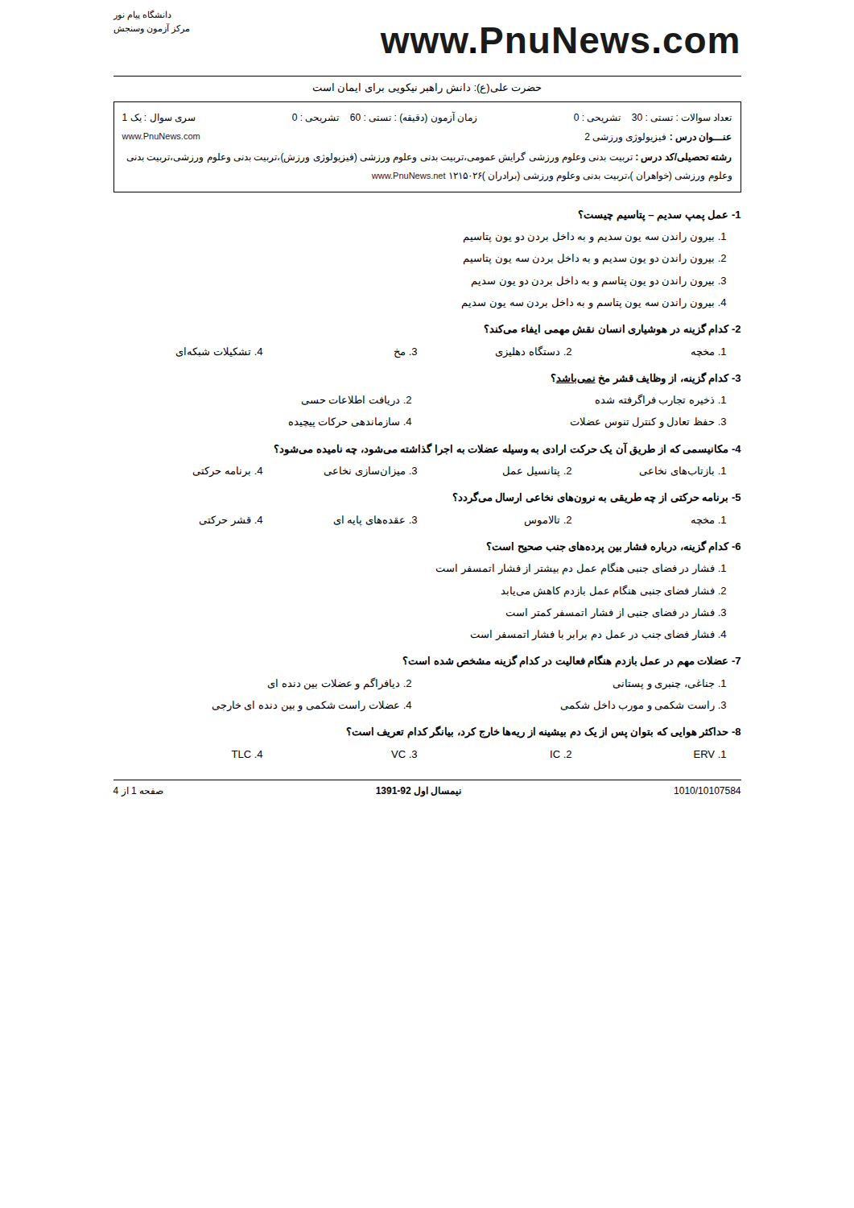www. PnuNews. com
دانشگاه پیام نور
مرکز آزمون وسنجش
حضرت علی(ع): دانش راهبر نیکویی برای ایمان است
تعداد سوالات : تستی : 30 تشریحی : 0
زمان آزمون (دقیقه) : تستی : 60 تشریحی : 0
سری سوال : یک 1
عنـــوان درس : فیزیولوژی ورزشی 2
www.PnuNews.com
رشته تحصیلی/کد درس : تربیت بدنی وعلوم ورزشی گرایش عمومی،تربیت بدنی وعلوم ورزشی (فیزیولوژی ورزش)،تربیت بدنی وعلوم ورزشی،تربیت بدنی وعلوم ورزشی (خواهران )،تربیت بدنی وعلوم ورزشی (برادران )۱۲۱۵۰۲۶ www.PnuNews.net
1- عمل پمپ سدیم – پتاسیم چیست؟
1. بیرون راندن سه یون سدیم و به داخل بردن دو یون پتاسیم
2. بیرون راندن دو یون سدیم و به داخل بردن سه یون پتاسیم
3. بیرون راندن دو یون پتاسم و به داخل بردن دو یون سدیم
4. بیرون راندن سه یون پتاسم و به داخل بردن سه یون سدیم
2- کدام گزینه در هوشیاری انسان نقش مهمی ایفاء می‌کند؟
1. مخچه
2. دستگاه دهلیزی
3. مخ
4. تشکیلات شبکه‌ای
3- کدام گزینه، از وظایف قشر مخ نمی‌باشد؟
1. ذخیره تجارب فراگرفته شده
2. دریافت اطلاعات حسی
3. حفظ تعادل و کنترل تنوس عضلات
4. سازماندهی حرکات پیچیده
4- مکانیسمی که از طریق آن یک حرکت ارادی به وسیله عضلات به اجرا گذاشته می‌شود، چه نامیده می‌شود؟
1. بازتاب‌های نخاعی
2. پتانسیل عمل
3. میزان‌سازی نخاعی
4. برنامه حرکتی
5- برنامه حرکتی از چه طریقی به نرون‌های نخاعی ارسال می‌گردد؟
1. مخچه
2. تالاموس
3. عقده‌های پایه ای
4. قشر حرکتی
6- کدام گزینه، درباره فشار بین پرده‌های جنب صحیح است؟
1. فشار در فضای جنبی هنگام عمل دم بیشتر از فشار اتمسفر است
2. فشار فضای جنبی هنگام عمل بازدم کاهش می‌یابد
3. فشار در فضای جنبی از فشار اتمسفر کمتر است
4. فشار فضای جنب در عمل دم برابر با فشار اتمسفر است
7- عضلات مهم در عمل بازدم هنگام فعالیت در کدام گزینه مشخص شده است؟
1. جناغی، چنبری و پستانی
2. دیافراگم و عضلات بین دنده ای
3. راست شکمی و مورب داخل شکمی
4. عضلات راست شکمی و بین دنده ای خارجی
8- حداکثر هوایی که بتوان پس از یک دم بیشینه از ریه‌ها خارج کرد، بیانگر کدام تعریف است؟
1. ERV
2. IC
3. VC
4. TLC
1010/10107584
نیمسال اول 92-1391
صفحه 1 از 4